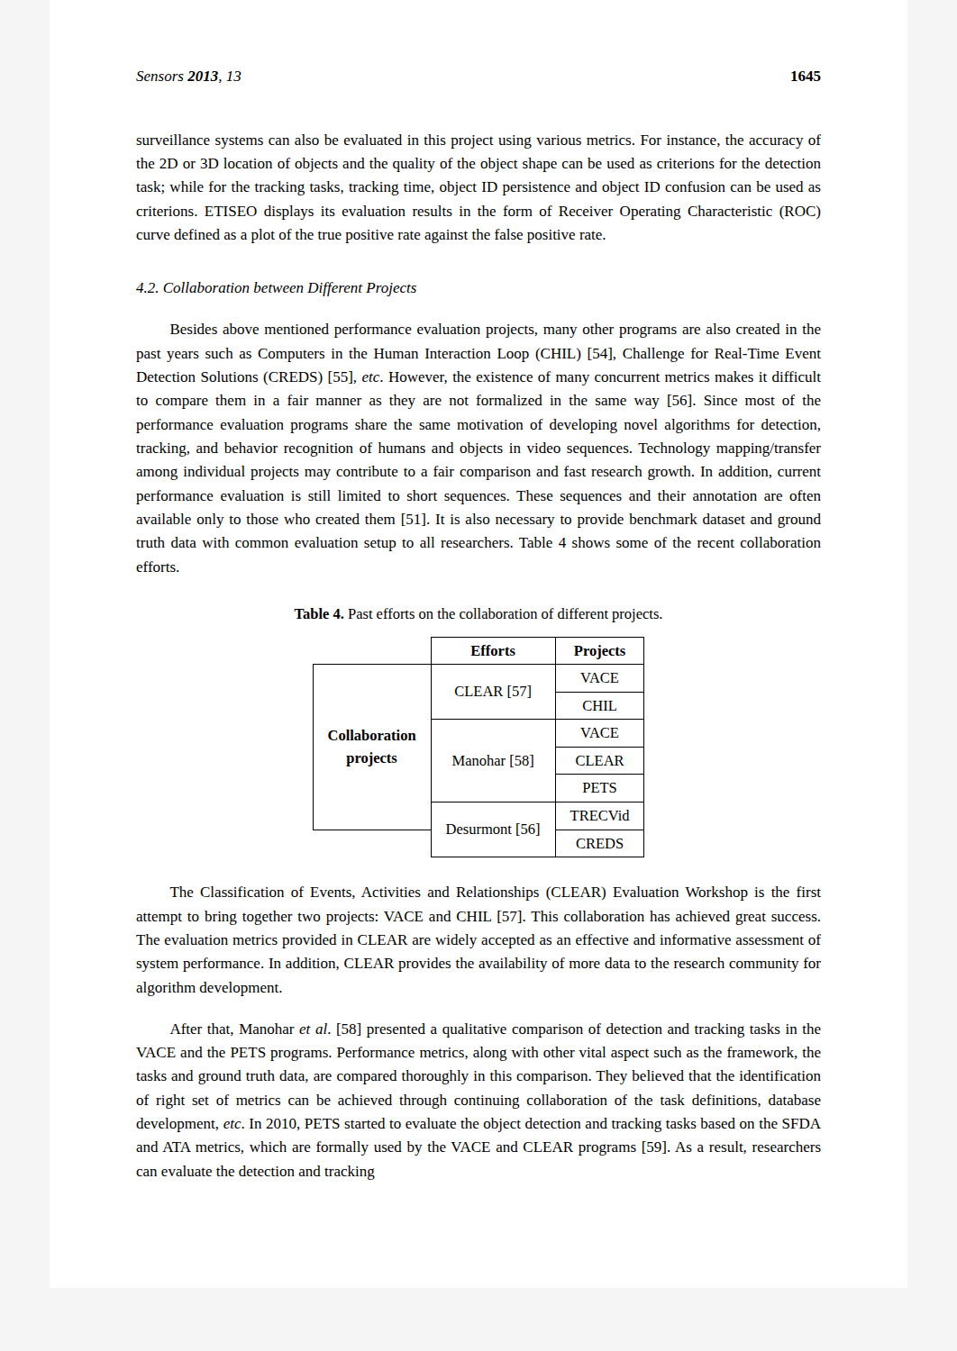Sensors 2013, 13 1645
surveillance systems can also be evaluated in this project using various metrics. For instance, the accuracy of the 2D or 3D location of objects and the quality of the object shape can be used as criterions for the detection task; while for the tracking tasks, tracking time, object ID persistence and object ID confusion can be used as criterions. ETISEO displays its evaluation results in the form of Receiver Operating Characteristic (ROC) curve defined as a plot of the true positive rate against the false positive rate.
4.2. Collaboration between Different Projects
Besides above mentioned performance evaluation projects, many other programs are also created in the past years such as Computers in the Human Interaction Loop (CHIL) [54], Challenge for Real-Time Event Detection Solutions (CREDS) [55], etc. However, the existence of many concurrent metrics makes it difficult to compare them in a fair manner as they are not formalized in the same way [56]. Since most of the performance evaluation programs share the same motivation of developing novel algorithms for detection, tracking, and behavior recognition of humans and objects in video sequences. Technology mapping/transfer among individual projects may contribute to a fair comparison and fast research growth. In addition, current performance evaluation is still limited to short sequences. These sequences and their annotation are often available only to those who created them [51]. It is also necessary to provide benchmark dataset and ground truth data with common evaluation setup to all researchers. Table 4 shows some of the recent collaboration efforts.
Table 4. Past efforts on the collaboration of different projects.
| | Efforts | Projects |
| Collaboration projects | CLEAR [57] | VACE |
| CHIL |
| Manohar [58] | VACE |
| CLEAR |
| PETS |
| Desurmont [56] | TRECVid |
| | CREDS |
The Classification of Events, Activities and Relationships (CLEAR) Evaluation Workshop is the first attempt to bring together two projects: VACE and CHIL [57]. This collaboration has achieved great success. The evaluation metrics provided in CLEAR are widely accepted as an effective and informative assessment of system performance. In addition, CLEAR provides the availability of more data to the research community for algorithm development.
After that, Manohar et al. [58] presented a qualitative comparison of detection and tracking tasks in the VACE and the PETS programs. Performance metrics, along with other vital aspect such as the framework, the tasks and ground truth data, are compared thoroughly in this comparison. They believed that the identification of right set of metrics can be achieved through continuing collaboration of the task definitions, database development, etc. In 2010, PETS started to evaluate the object detection and tracking tasks based on the SFDA and ATA metrics, which are formally used by the VACE and CLEAR programs [59]. As a result, researchers can evaluate the detection and tracking